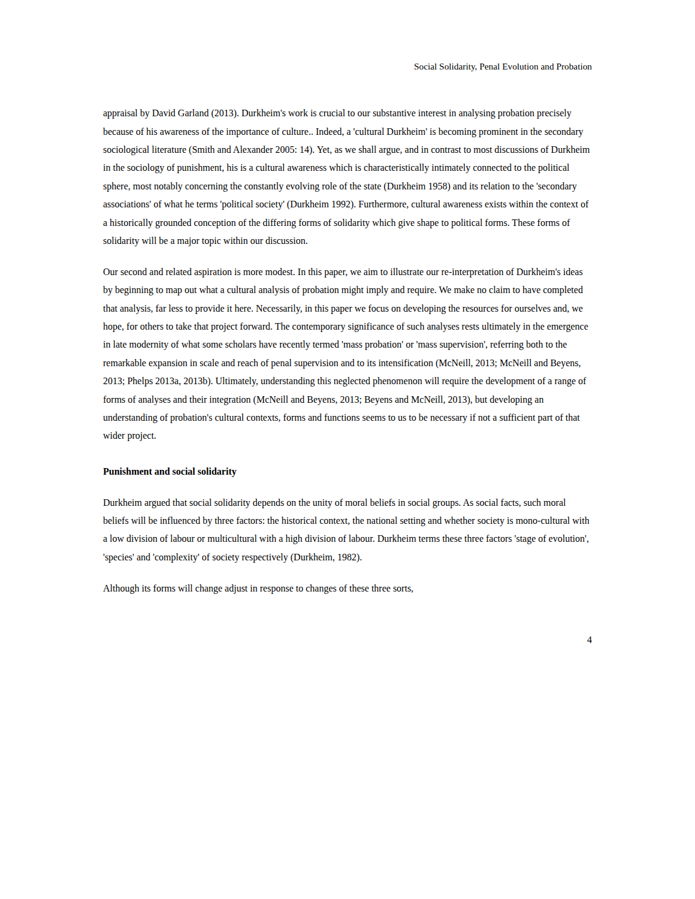Social Solidarity, Penal Evolution and Probation
appraisal by David Garland (2013). Durkheim's work is crucial to our substantive interest in analysing probation precisely because of his awareness of the importance of culture.. Indeed, a 'cultural Durkheim' is becoming prominent in the secondary sociological literature (Smith and Alexander 2005: 14). Yet, as we shall argue, and in contrast to most discussions of Durkheim in the sociology of punishment, his is a cultural awareness which is characteristically intimately connected to the political sphere, most notably concerning the constantly evolving role of the state (Durkheim 1958) and its relation to the 'secondary associations' of what he terms 'political society' (Durkheim 1992). Furthermore, cultural awareness exists within the context of a historically grounded conception of the differing forms of solidarity which give shape to political forms. These forms of solidarity will be a major topic within our discussion.
Our second and related aspiration is more modest. In this paper, we aim to illustrate our re-interpretation of Durkheim's ideas by beginning to map out what a cultural analysis of probation might imply and require. We make no claim to have completed that analysis, far less to provide it here. Necessarily, in this paper we focus on developing the resources for ourselves and, we hope, for others to take that project forward. The contemporary significance of such analyses rests ultimately in the emergence in late modernity of what some scholars have recently termed 'mass probation' or 'mass supervision', referring both to the remarkable expansion in scale and reach of penal supervision and to its intensification (McNeill, 2013; McNeill and Beyens, 2013; Phelps 2013a, 2013b). Ultimately, understanding this neglected phenomenon will require the development of a range of forms of analyses and their integration (McNeill and Beyens, 2013; Beyens and McNeill, 2013), but developing an understanding of probation's cultural contexts, forms and functions seems to us to be necessary if not a sufficient part of that wider project.
Punishment and social solidarity
Durkheim argued that social solidarity depends on the unity of moral beliefs in social groups. As social facts, such moral beliefs will be influenced by three factors: the historical context, the national setting and whether society is mono-cultural with a low division of labour or multicultural with a high division of labour. Durkheim terms these three factors 'stage of evolution', 'species' and 'complexity' of society respectively (Durkheim, 1982).
Although its forms will change adjust in response to changes of these three sorts,
4